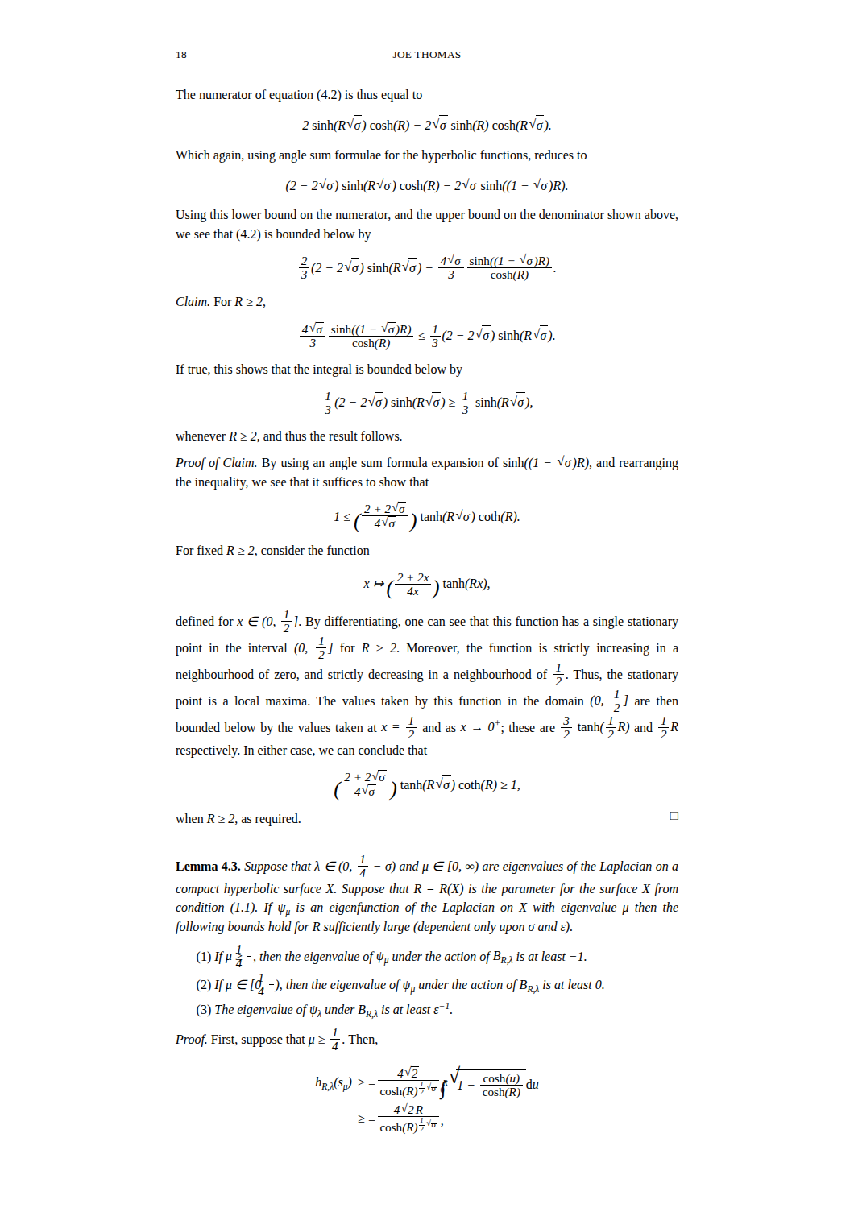18 JOE THOMAS
The numerator of equation (4.2) is thus equal to
2 sinh(Rσ) cosh(R) − 2σ sinh(R) cosh(Rσ).
Which again, using angle sum formulae for the hyperbolic functions, reduces to
(2 − 2σ) sinh(Rσ) cosh(R) − 2σ sinh((1 − σ)R).
Using this lower bound on the numerator, and the upper bound on the denominator shown above, we see that (4.2) is bounded below by
23(2 − 2σ) sinh(Rσ) − 4σ 3 sinh((1 − σ)R) cosh(R).
Claim. For R ≥ 2,
4σ 3 sinh((1 − σ)R) cosh(R) ≤ 13(2 − 2σ) sinh(Rσ).
If true, this shows that the integral is bounded below by
13(2 − 2σ) sinh(Rσ) ≥ 13 sinh(Rσ),
whenever R ≥ 2, and thus the result follows.
Proof of Claim. By using an angle sum formula expansion of sinh((1 − σ)R), and rearranging the inequality, we see that it suffices to show that
1 ≤ (2 + 2σ 4σ) tanh(Rσ) coth(R).
For fixed R ≥ 2, consider the function
x ↦ (2 + 2x 4x) tanh(Rx),
defined for x ∈ (0, 12]. By differentiating, one can see that this function has a single stationary point in the interval (0, 12] for R ≥ 2. Moreover, the function is strictly increasing in a neighbourhood of zero, and strictly decreasing in a neighbourhood of 12. Thus, the stationary point is a local maxima. The values taken by this function in the domain (0, 12] are then bounded below by the values taken at x = 12 and as x → 0+; these are 32 tanh(12 R) and 12 R respectively. In either case, we can conclude that
(2 + 2σ 4σ) tanh(Rσ) coth(R) ≥ 1,
when R ≥ 2, as required. □
Lemma 4.3. Suppose that λ ∈ (0, 14 − σ) and μ ∈ [0, ∞) are eigenvalues of the Laplacian on a compact hyperbolic surface X. Suppose that R = R(X) is the parameter for the surface X from condition (1.1). If ψμ is an eigenfunction of the Laplacian on X with eigenvalue μ then the following bounds hold for R sufficiently large (dependent only upon σ and ε).
(1) If μ ≥ 14, then the eigenvalue of ψμ under the action of BR,λ is at least −1.
(2) If μ ∈ [0, 14), then the eigenvalue of ψμ under the action of BR,λ is at least 0.
(3) The eigenvalue of ψλ under BR,λ is at least ε−1.
Proof. First, suppose that μ ≥ 14. Then,
| h R ,λ ( s μ ) | ≥ | − 4 2 cosh ( R ) 1 2 σ ∫ R 0 1 − cosh ( u ) cosh ( R ) d u |
| | ≥ | − 4 2 R cosh ( R ) 1 2 σ , |